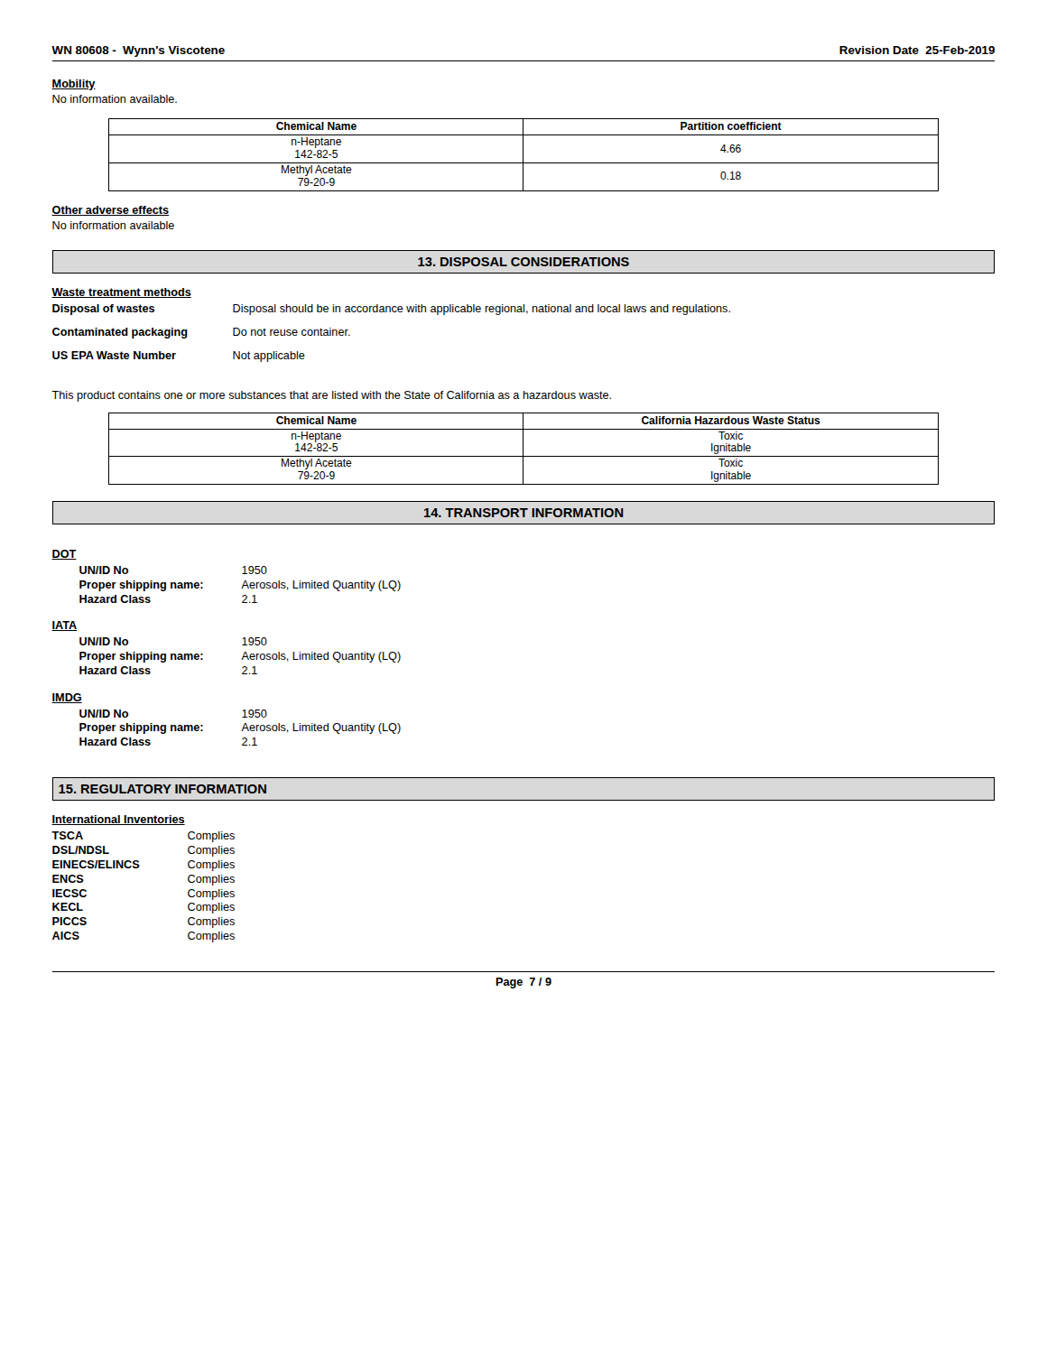WN 80608 - Wynn's Viscotene
Revision Date 25-Feb-2019
Mobility
No information available.
| Chemical Name | Partition coefficient |
| --- | --- |
| n-Heptane 142-82-5 | 4.66 |
| Methyl Acetate 79-20-9 | 0.18 |
Other adverse effects
No information available
13. DISPOSAL CONSIDERATIONS
Waste treatment methods
Disposal of wastes
Disposal should be in accordance with applicable regional, national and local laws and regulations.
Contaminated packaging
Do not reuse container.
US EPA Waste Number
Not applicable
This product contains one or more substances that are listed with the State of California as a hazardous waste.
| Chemical Name | California Hazardous Waste Status |
| --- | --- |
| n-Heptane 142-82-5 | Toxic Ignitable |
| Methyl Acetate 79-20-9 | Toxic Ignitable |
14. TRANSPORT INFORMATION
DOT
UN/ID No
1950
Proper shipping name:
Aerosols, Limited Quantity (LQ)
Hazard Class
2.1
IATA
UN/ID No
1950
Proper shipping name:
Aerosols, Limited Quantity (LQ)
Hazard Class
2.1
IMDG
UN/ID No
1950
Proper shipping name:
Aerosols, Limited Quantity (LQ)
Hazard Class
2.1
15. REGULATORY INFORMATION
International Inventories
TSCA
Complies
DSL/NDSL
Complies
EINECS/ELINCS
Complies
ENCS
Complies
IECSC
Complies
KECL
Complies
PICCS
Complies
AICS
Complies
Page 7 / 9